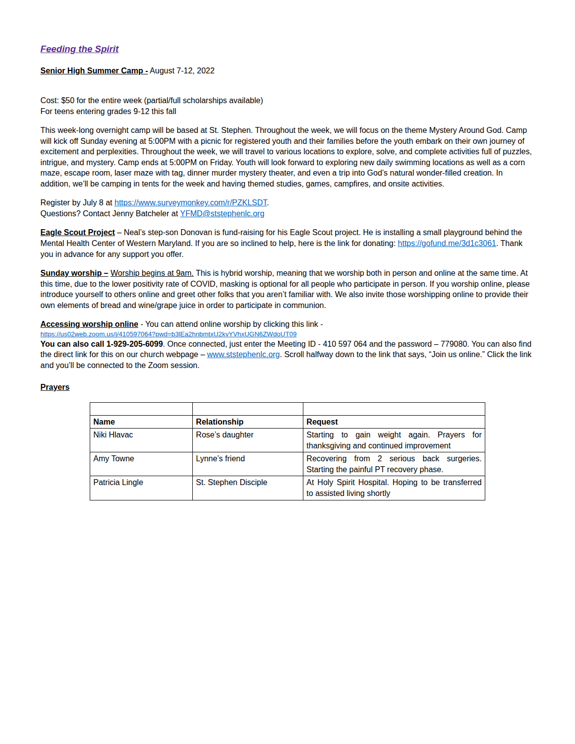Feeding the Spirit
Senior High Summer Camp - August 7-12, 2022
Cost: $50 for the entire week (partial/full scholarships available)
For teens entering grades 9-12 this fall
This week-long overnight camp will be based at St. Stephen. Throughout the week, we will focus on the theme Mystery Around God. Camp will kick off Sunday evening at 5:00PM with a picnic for registered youth and their families before the youth embark on their own journey of excitement and perplexities. Throughout the week, we will travel to various locations to explore, solve, and complete activities full of puzzles, intrigue, and mystery. Camp ends at 5:00PM on Friday. Youth will look forward to exploring new daily swimming locations as well as a corn maze, escape room, laser maze with tag, dinner murder mystery theater, and even a trip into God’s natural wonder-filled creation. In addition, we’ll be camping in tents for the week and having themed studies, games, campfires, and onsite activities.
Register by July 8 at https://www.surveymonkey.com/r/PZKLSDT.
Questions? Contact Jenny Batcheler at YFMD@ststephenlc.org
Eagle Scout Project – Neal’s step-son Donovan is fund-raising for his Eagle Scout project. He is installing a small playground behind the Mental Health Center of Western Maryland. If you are so inclined to help, here is the link for donating: https://gofund.me/3d1c3061. Thank you in advance for any support you offer.
Sunday worship – Worship begins at 9am. This is hybrid worship, meaning that we worship both in person and online at the same time. At this time, due to the lower positivity rate of COVID, masking is optional for all people who participate in person. If you worship online, please introduce yourself to others online and greet other folks that you aren’t familiar with. We also invite those worshipping online to provide their own elements of bread and wine/grape juice in order to participate in communion.
Accessing worship online - You can attend online worship by clicking this link -
https://us02web.zoom.us/j/410597064?pwd=b3lEa2hnbmtxU2kvYVhxUGN6ZWdoUT09
You can also call 1-929-205-6099. Once connected, just enter the Meeting ID - 410 597 064 and the password – 779080. You can also find the direct link for this on our church webpage – www.ststephenlc.org. Scroll halfway down to the link that says, “Join us online.” Click the link and you’ll be connected to the Zoom session.
Prayers
| Name | Relationship | Request |
| --- | --- | --- |
| Niki Hlavac | Rose’s daughter | Starting to gain weight again. Prayers for thanksgiving and continued improvement |
| Amy Towne | Lynne’s friend | Recovering from 2 serious back surgeries. Starting the painful PT recovery phase. |
| Patricia Lingle | St. Stephen Disciple | At Holy Spirit Hospital. Hoping to be transferred to assisted living shortly |